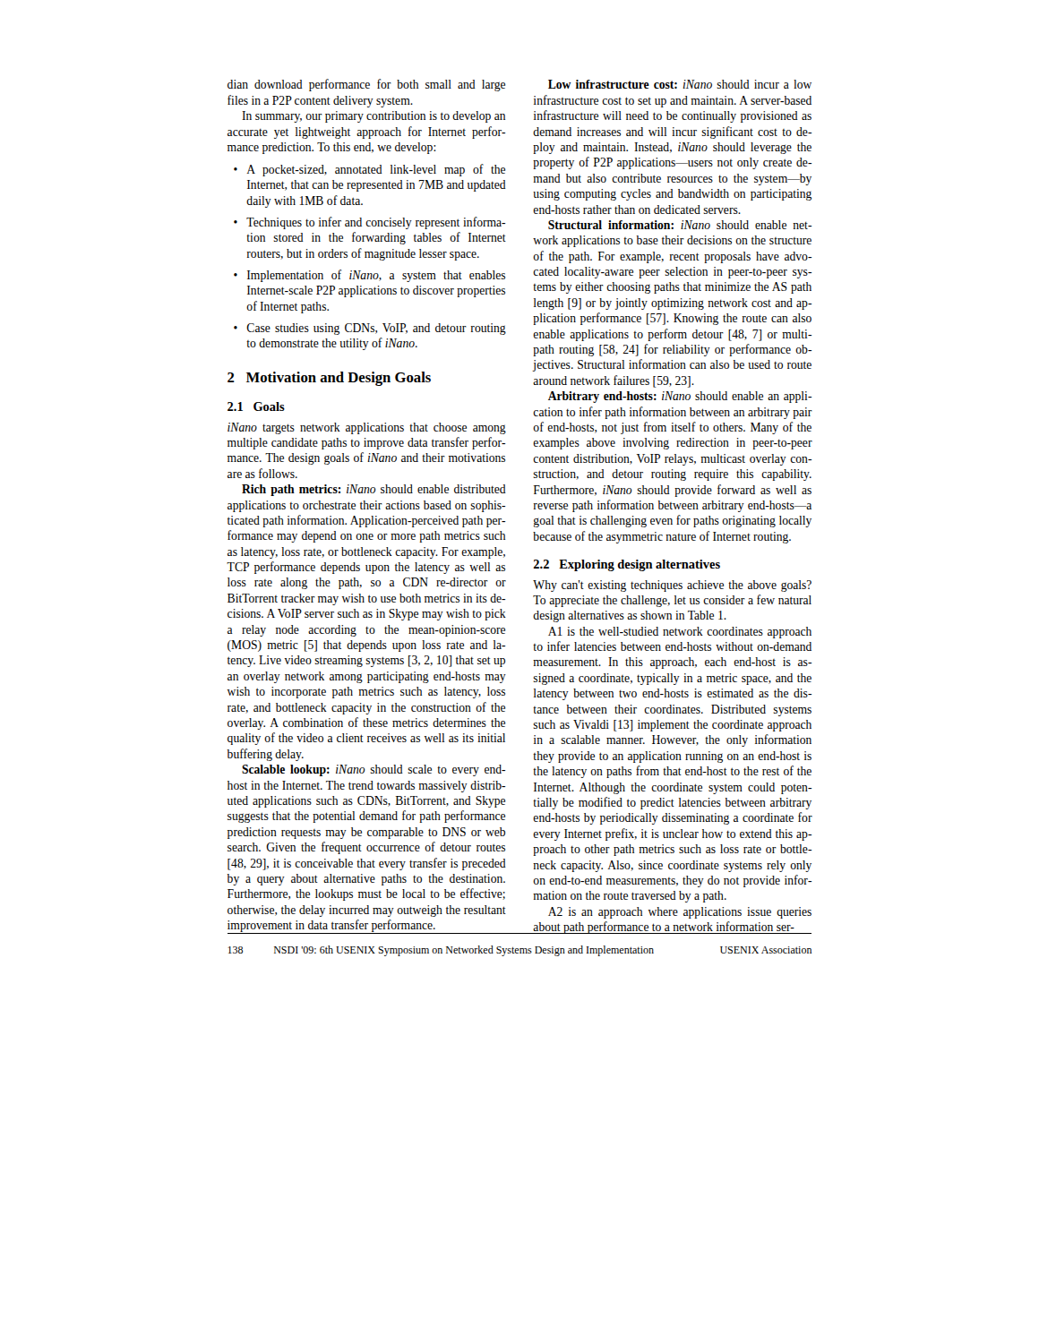dian download performance for both small and large files in a P2P content delivery system.
In summary, our primary contribution is to develop an accurate yet lightweight approach for Internet performance prediction. To this end, we develop:
A pocket-sized, annotated link-level map of the Internet, that can be represented in 7MB and updated daily with 1MB of data.
Techniques to infer and concisely represent information stored in the forwarding tables of Internet routers, but in orders of magnitude lesser space.
Implementation of iNano, a system that enables Internet-scale P2P applications to discover properties of Internet paths.
Case studies using CDNs, VoIP, and detour routing to demonstrate the utility of iNano.
2 Motivation and Design Goals
2.1 Goals
iNano targets network applications that choose among multiple candidate paths to improve data transfer performance. The design goals of iNano and their motivations are as follows.
Rich path metrics: iNano should enable distributed applications to orchestrate their actions based on sophisticated path information. Application-perceived path performance may depend on one or more path metrics such as latency, loss rate, or bottleneck capacity. For example, TCP performance depends upon the latency as well as loss rate along the path, so a CDN re-director or BitTorrent tracker may wish to use both metrics in its decisions. A VoIP server such as in Skype may wish to pick a relay node according to the mean-opinion-score (MOS) metric [5] that depends upon loss rate and latency. Live video streaming systems [3, 2, 10] that set up an overlay network among participating end-hosts may wish to incorporate path metrics such as latency, loss rate, and bottleneck capacity in the construction of the overlay. A combination of these metrics determines the quality of the video a client receives as well as its initial buffering delay.
Scalable lookup: iNano should scale to every end-host in the Internet. The trend towards massively distributed applications such as CDNs, BitTorrent, and Skype suggests that the potential demand for path performance prediction requests may be comparable to DNS or web search. Given the frequent occurrence of detour routes [48, 29], it is conceivable that every transfer is preceded by a query about alternative paths to the destination. Furthermore, the lookups must be local to be effective; otherwise, the delay incurred may outweigh the resultant improvement in data transfer performance.
Low infrastructure cost: iNano should incur a low infrastructure cost to set up and maintain. A server-based infrastructure will need to be continually provisioned as demand increases and will incur significant cost to deploy and maintain. Instead, iNano should leverage the property of P2P applications—users not only create demand but also contribute resources to the system—by using computing cycles and bandwidth on participating end-hosts rather than on dedicated servers.
Structural information: iNano should enable network applications to base their decisions on the structure of the path. For example, recent proposals have advocated locality-aware peer selection in peer-to-peer systems by either choosing paths that minimize the AS path length [9] or by jointly optimizing network cost and application performance [57]. Knowing the route can also enable applications to perform detour [48, 7] or multipath routing [58, 24] for reliability or performance objectives. Structural information can also be used to route around network failures [59, 23].
Arbitrary end-hosts: iNano should enable an application to infer path information between an arbitrary pair of end-hosts, not just from itself to others. Many of the examples above involving redirection in peer-to-peer content distribution, VoIP relays, multicast overlay construction, and detour routing require this capability. Furthermore, iNano should provide forward as well as reverse path information between arbitrary end-hosts—a goal that is challenging even for paths originating locally because of the asymmetric nature of Internet routing.
2.2 Exploring design alternatives
Why can't existing techniques achieve the above goals? To appreciate the challenge, let us consider a few natural design alternatives as shown in Table 1.
A1 is the well-studied network coordinates approach to infer latencies between end-hosts without on-demand measurement. In this approach, each end-host is assigned a coordinate, typically in a metric space, and the latency between two end-hosts is estimated as the distance between their coordinates. Distributed systems such as Vivaldi [13] implement the coordinate approach in a scalable manner. However, the only information they provide to an application running on an end-host is the latency on paths from that end-host to the rest of the Internet. Although the coordinate system could potentially be modified to predict latencies between arbitrary end-hosts by periodically disseminating a coordinate for every Internet prefix, it is unclear how to extend this approach to other path metrics such as loss rate or bottleneck capacity. Also, since coordinate systems rely only on end-to-end measurements, they do not provide information on the route traversed by a path.
A2 is an approach where applications issue queries about path performance to a network information ser-
138 NSDI '09: 6th USENIX Symposium on Networked Systems Design and Implementation USENIX Association